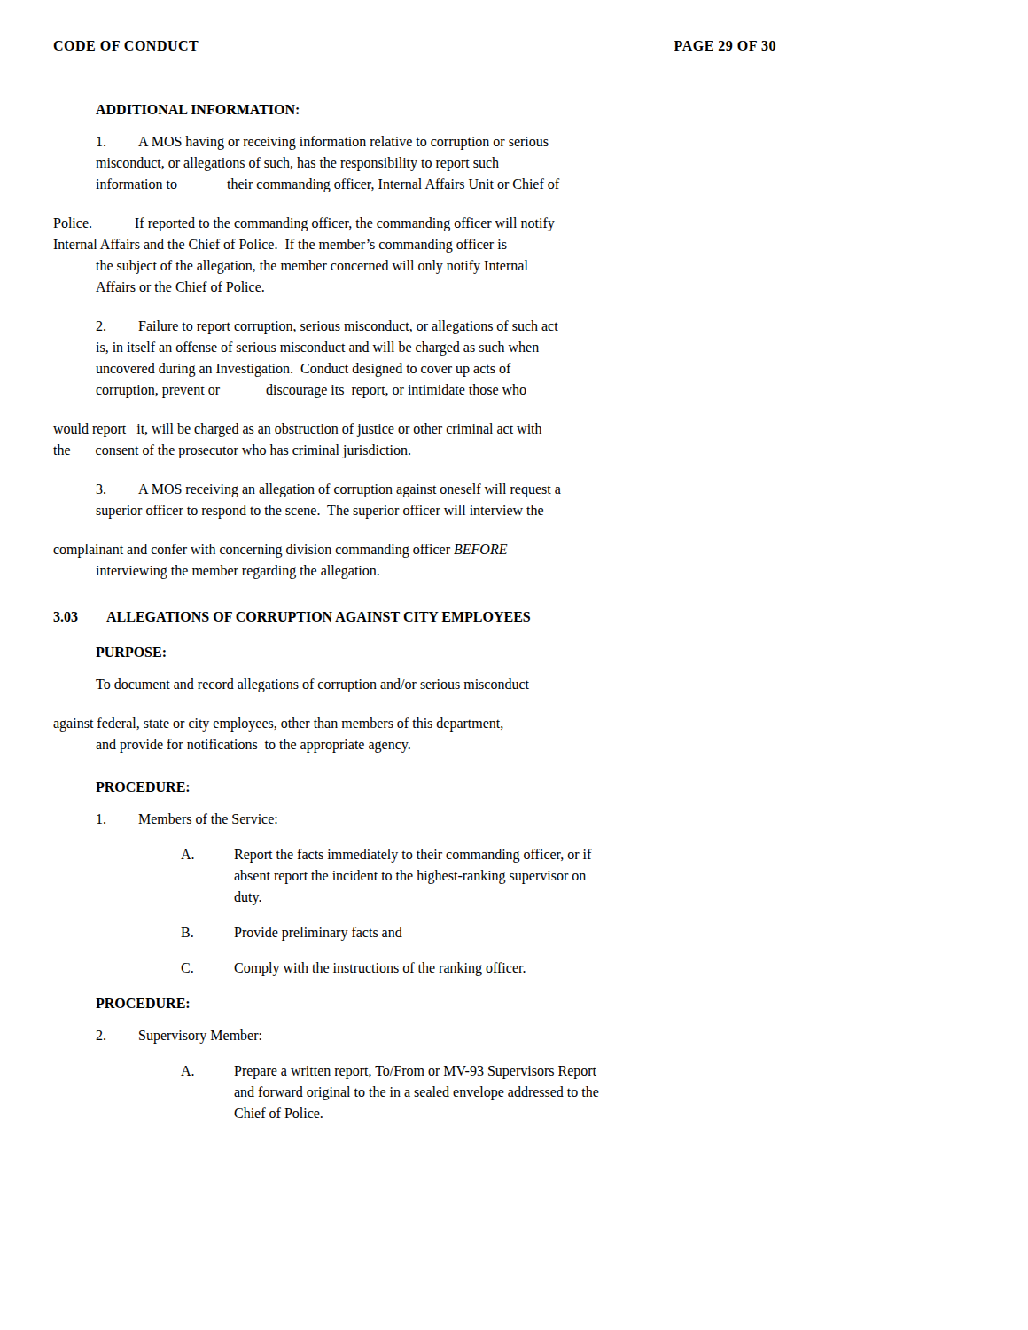CODE OF CONDUCT PAGE 29 OF 30
ADDITIONAL INFORMATION:
1. A MOS having or receiving information relative to corruption or serious
misconduct, or allegations of such, has the responsibility to report such
information to their commanding officer, Internal Affairs Unit or Chief of
Police. If reported to the commanding officer, the commanding officer will notify
Internal Affairs and the Chief of Police. If the member’s commanding officer is
the subject of the allegation, the member concerned will only notify Internal
Affairs or the Chief of Police.
2. Failure to report corruption, serious misconduct, or allegations of such act
is, in itself an offense of serious misconduct and will be charged as such when
uncovered during an Investigation. Conduct designed to cover up acts of
corruption, prevent or discourage its report, or intimidate those who
would report it, will be charged as an obstruction of justice or other criminal act with
the consent of the prosecutor who has criminal jurisdiction.
3. A MOS receiving an allegation of corruption against oneself will request a
superior officer to respond to the scene. The superior officer will interview the
complainant and confer with concerning division commanding officer BEFORE
interviewing the member regarding the allegation.
3.03 ALLEGATIONS OF CORRUPTION AGAINST CITY EMPLOYEES
PURPOSE:
To document and record allegations of corruption and/or serious misconduct
against federal, state or city employees, other than members of this department,
and provide for notifications to the appropriate agency.
PROCEDURE:
1. Members of the Service:
A. Report the facts immediately to their commanding officer, or if
absent report the incident to the highest-ranking supervisor on
duty.
B. Provide preliminary facts and
C. Comply with the instructions of the ranking officer.
PROCEDURE:
2. Supervisory Member:
A. Prepare a written report, To/From or MV-93 Supervisors Report
and forward original to the in a sealed envelope addressed to the
Chief of Police.